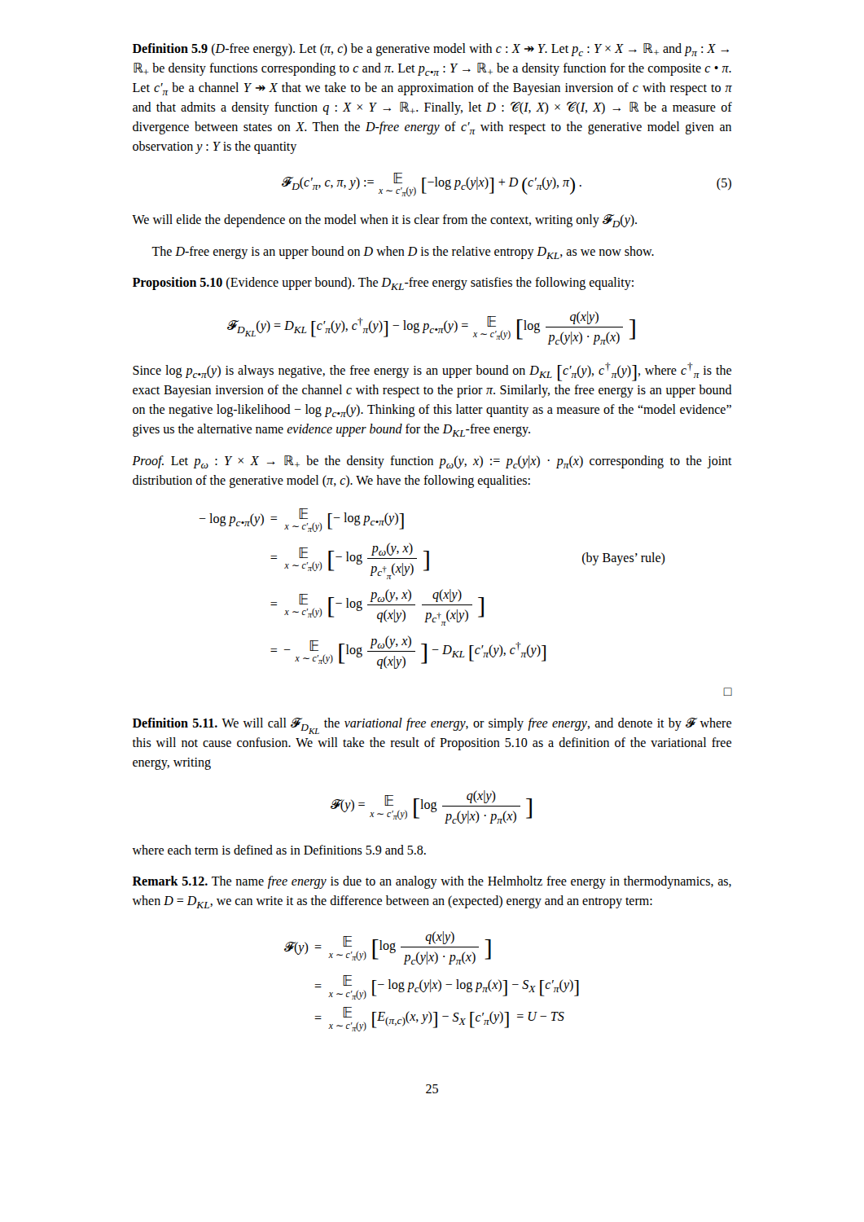Definition 5.9 (D-free energy). Let (π, c) be a generative model with c : X ↠ Y. Let pc : Y × X → ℝ+ and pπ : X → ℝ+ be density functions corresponding to c and π. Let pc•π : Y → ℝ+ be a density function for the composite c • π. Let c′π be a channel Y ↠ X that we take to be an approximation of the Bayesian inversion of c with respect to π and that admits a density function q : X × Y → ℝ+. Finally, let D : 𝒞(I, X) × 𝒞(I, X) → ℝ be a measure of divergence between states on X. Then the D-free energy of c′π with respect to the generative model given an observation y : Y is the quantity
𝓕D(c′π, c, π, y) := 𝔼x ∼ c′π(y) [−log pc(y|x)] + D (c′π(y), π) .
(5)
We will elide the dependence on the model when it is clear from the context, writing only 𝓕D(y).
The D-free energy is an upper bound on D when D is the relative entropy DKL, as we now show.
Proposition 5.10 (Evidence upper bound). The DKL-free energy satisfies the following equality:
𝓕DKL(y) = DKL [c′π(y), c†π(y)] − log pc•π(y) = 𝔼x ∼ c′π(y) [log q(x|y) pc(y|x) · pπ(x) ]
Since log pc•π(y) is always negative, the free energy is an upper bound on DKL [c′π(y), c†π(y)], where c†π is the exact Bayesian inversion of the channel c with respect to the prior π. Similarly, the free energy is an upper bound on the negative log-likelihood − log pc•π(y). Thinking of this latter quantity as a measure of the “model evidence” gives us the alternative name evidence upper bound for the DKL-free energy.
Proof. Let pω : Y × X → ℝ+ be the density function pω(y, x) := pc(y|x) · pπ(x) corresponding to the joint distribution of the generative model (π, c). We have the following equalities:
| − log p c•π ( y ) | = | 𝔼 x ∼ c′ π ( y ) [ − log p c•π ( y ) ] | |
| | = | 𝔼 x ∼ c′ π ( y ) [ − log p ω ( y , x ) p c † π ( x / y ) ] | (by Bayes’ rule) |
| | = | 𝔼 x ∼ c′ π ( y ) [ − log p ω ( y , x ) q ( x / y ) q ( x / y ) p c † π ( x / y ) ] | |
| | = | − 𝔼 x ∼ c′ π ( y ) [ log p ω ( y , x ) q ( x / y ) ] − D KL [ c′ π ( y ), c † π ( y ) ] | |
□
Definition 5.11. We will call 𝓕DKL the variational free energy, or simply free energy, and denote it by 𝓕 where this will not cause confusion. We will take the result of Proposition 5.10 as a definition of the variational free energy, writing
𝓕(y) = 𝔼x ∼ c′π(y) [log q(x|y) pc(y|x) · pπ(x) ]
where each term is defined as in Definitions 5.9 and 5.8.
Remark 5.12. The name free energy is due to an analogy with the Helmholtz free energy in thermodynamics, as, when D = DKL, we can write it as the difference between an (expected) energy and an entropy term:
| 𝓕( y ) | = | 𝔼 x ∼ c′ π ( y ) [ log q ( x / y ) p c ( y / x ) · p π ( x ) ] |
| | = | 𝔼 x ∼ c′ π ( y ) [ − log p c ( y / x ) − log p π ( x ) ] − S X [ c′ π ( y ) ] |
| | = | 𝔼 x ∼ c′ π ( y ) [ E ( π , c ) ( x , y ) ] − S X [ c′ π ( y ) ] = U − TS |
25